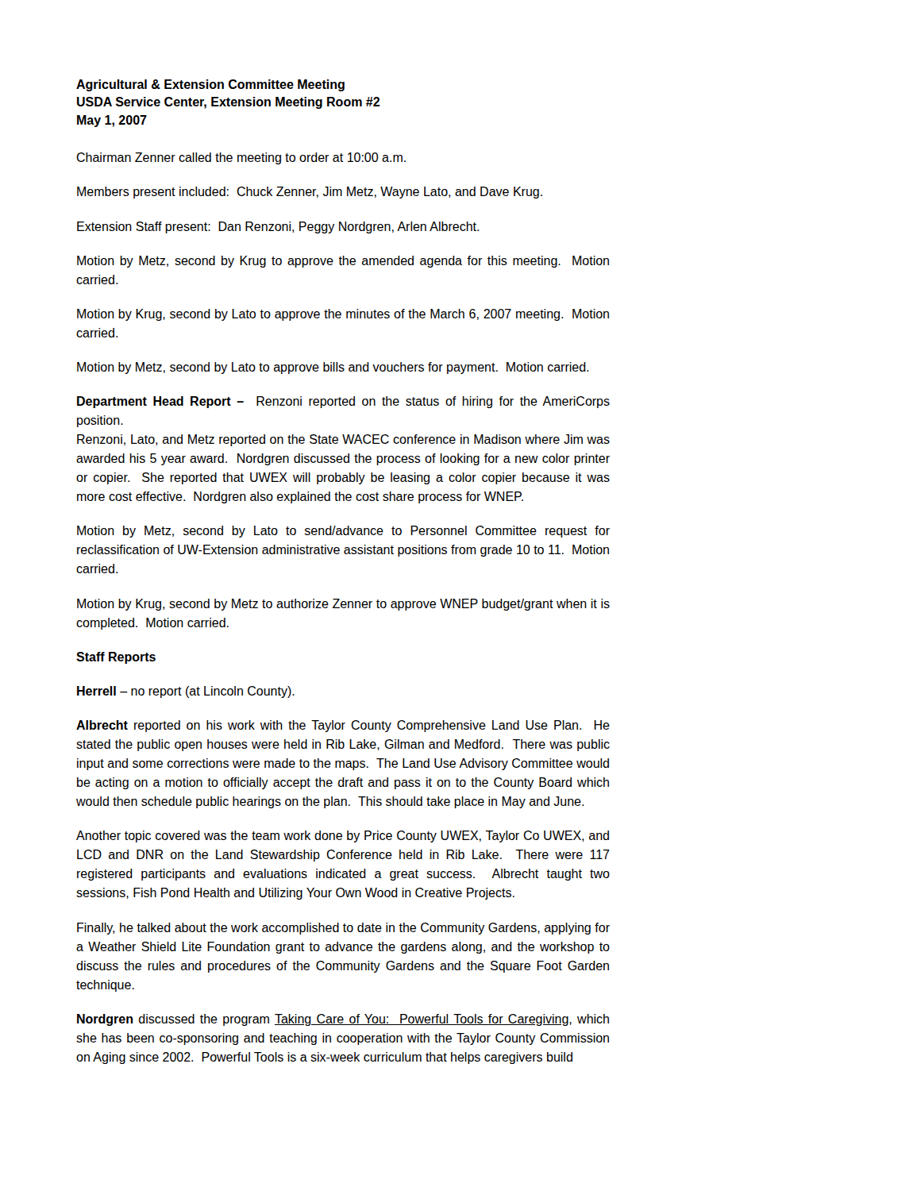Agricultural & Extension Committee Meeting
USDA Service Center, Extension Meeting Room #2
May 1, 2007
Chairman Zenner called the meeting to order at 10:00 a.m.
Members present included: Chuck Zenner, Jim Metz, Wayne Lato, and Dave Krug.
Extension Staff present: Dan Renzoni, Peggy Nordgren, Arlen Albrecht.
Motion by Metz, second by Krug to approve the amended agenda for this meeting. Motion carried.
Motion by Krug, second by Lato to approve the minutes of the March 6, 2007 meeting. Motion carried.
Motion by Metz, second by Lato to approve bills and vouchers for payment. Motion carried.
Department Head Report – Renzoni reported on the status of hiring for the AmeriCorps position.
Renzoni, Lato, and Metz reported on the State WACEC conference in Madison where Jim was awarded his 5 year award. Nordgren discussed the process of looking for a new color printer or copier. She reported that UWEX will probably be leasing a color copier because it was more cost effective. Nordgren also explained the cost share process for WNEP.
Motion by Metz, second by Lato to send/advance to Personnel Committee request for reclassification of UW-Extension administrative assistant positions from grade 10 to 11. Motion carried.
Motion by Krug, second by Metz to authorize Zenner to approve WNEP budget/grant when it is completed. Motion carried.
Staff Reports
Herrell – no report (at Lincoln County).
Albrecht reported on his work with the Taylor County Comprehensive Land Use Plan. He stated the public open houses were held in Rib Lake, Gilman and Medford. There was public input and some corrections were made to the maps. The Land Use Advisory Committee would be acting on a motion to officially accept the draft and pass it on to the County Board which would then schedule public hearings on the plan. This should take place in May and June.
Another topic covered was the team work done by Price County UWEX, Taylor Co UWEX, and LCD and DNR on the Land Stewardship Conference held in Rib Lake. There were 117 registered participants and evaluations indicated a great success. Albrecht taught two sessions, Fish Pond Health and Utilizing Your Own Wood in Creative Projects.
Finally, he talked about the work accomplished to date in the Community Gardens, applying for a Weather Shield Lite Foundation grant to advance the gardens along, and the workshop to discuss the rules and procedures of the Community Gardens and the Square Foot Garden technique.
Nordgren discussed the program Taking Care of You: Powerful Tools for Caregiving, which she has been co-sponsoring and teaching in cooperation with the Taylor County Commission on Aging since 2002. Powerful Tools is a six-week curriculum that helps caregivers build